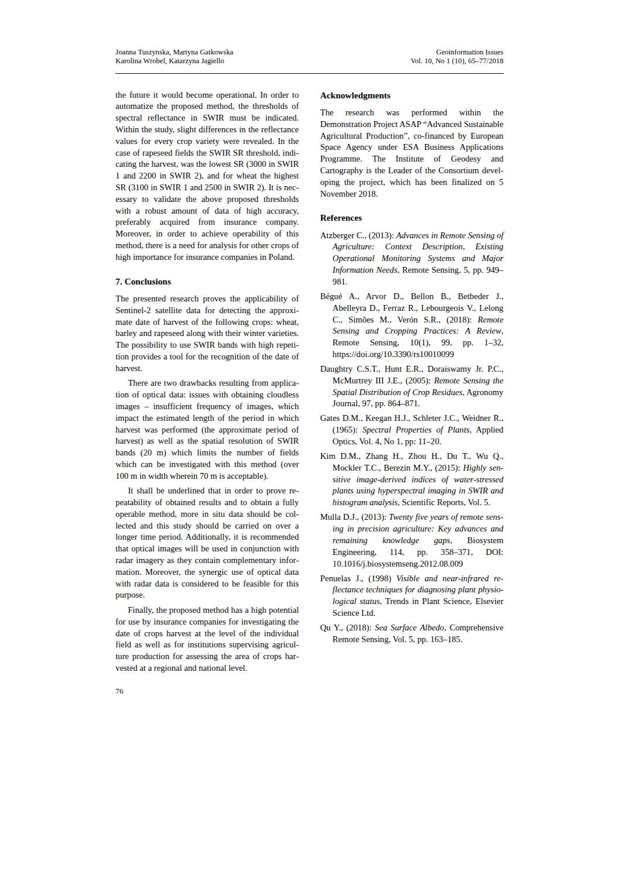Joanna Tuszynska, Martyna Gatkowska
Karolina Wrobel, Katarzyna Jagiello
Geoinformation Issues
Vol. 10, No 1 (10), 65–77/2018
the future it would become operational. In order to automatize the proposed method, the thresholds of spectral reflectance in SWIR must be indicated. Within the study, slight differences in the reflectance values for every crop variety were revealed. In the case of rapeseed fields the SWIR SR threshold, indicating the harvest, was the lowest SR (3000 in SWIR 1 and 2200 in SWIR 2), and for wheat the highest SR (3100 in SWIR 1 and 2500 in SWIR 2). It is necessary to validate the above proposed thresholds with a robust amount of data of high accuracy, preferably acquired from insurance company. Moreover, in order to achieve operability of this method, there is a need for analysis for other crops of high importance for insurance companies in Poland.
7. Conclusions
The presented research proves the applicability of Sentinel-2 satellite data for detecting the approximate date of harvest of the following crops: wheat, barley and rapeseed along with their winter varieties. The possibility to use SWIR bands with high repetition provides a tool for the recognition of the date of harvest.
There are two drawbacks resulting from application of optical data: issues with obtaining cloudless images – insufficient frequency of images, which impact the estimated length of the period in which harvest was performed (the approximate period of harvest) as well as the spatial resolution of SWIR bands (20 m) which limits the number of fields which can be investigated with this method (over 100 m in width wherein 70 m is acceptable).
It shall be underlined that in order to prove repeatability of obtained results and to obtain a fully operable method, more in situ data should be collected and this study should be carried on over a longer time period. Additionally, it is recommended that optical images will be used in conjunction with radar imagery as they contain complementary information. Moreover, the synergic use of optical data with radar data is considered to be feasible for this purpose.
Finally, the proposed method has a high potential for use by insurance companies for investigating the date of crops harvest at the level of the individual field as well as for institutions supervising agriculture production for assessing the area of crops harvested at a regional and national level.
Acknowledgments
The research was performed within the Demonstration Project ASAP “Advanced Sustainable Agricultural Production”, co-financed by European Space Agency under ESA Business Applications Programme. The Institute of Geodesy and Cartography is the Leader of the Consortium developing the project, which has been finalized on 5 November 2018.
References
Atzberger C., (2013): Advances in Remote Sensing of Agriculture: Context Description, Existing Operational Monitoring Systems and Major Information Needs, Remote Sensing, 5, pp. 949–981.
Bégué A., Arvor D., Bellon B., Betbeder J., Abelleyra D., Ferraz R., Lebourgeois V., Lelong C., Simões M., Verón S.R., (2018): Remote Sensing and Cropping Practices: A Review, Remote Sensing, 10(1), 99, pp. 1–32, https://doi.org/10.3390/rs10010099
Daughtry C.S.T., Hunt E.R., Doraiswamy Jr. P.C., McMurtrey III J.E., (2005): Remote Sensing the Spatial Distribution of Crop Residues, Agronomy Journal, 97, pp. 864–871.
Gates D.M., Keegan H.J., Schleter J.C., Weidner R., (1965): Spectral Properties of Plants, Applied Optics, Vol. 4, No 1, pp: 11–20.
Kim D.M., Zhang H., Zhou H., Du T., Wu Q., Mockler T.C., Berezin M.Y., (2015): Highly sensitive image-derived indices of water-stressed plants using hyperspectral imaging in SWIR and histogram analysis, Scientific Reports, Vol. 5.
Mulla D.J., (2013): Twenty five years of remote sensing in precision agriculture: Key advances and remaining knowledge gaps, Biosystem Engineering, 114, pp. 358–371, DOI: 10.1016/j.biosystemseng.2012.08.009
Penuelas J., (1998) Visible and near-infrared reflectance techniques for diagnosing plant physiological status, Trends in Plant Science, Elsevier Science Ltd.
Qu Y., (2018): Sea Surface Albedo, Comprehensive Remote Sensing, Vol. 5, pp. 163–185.
76